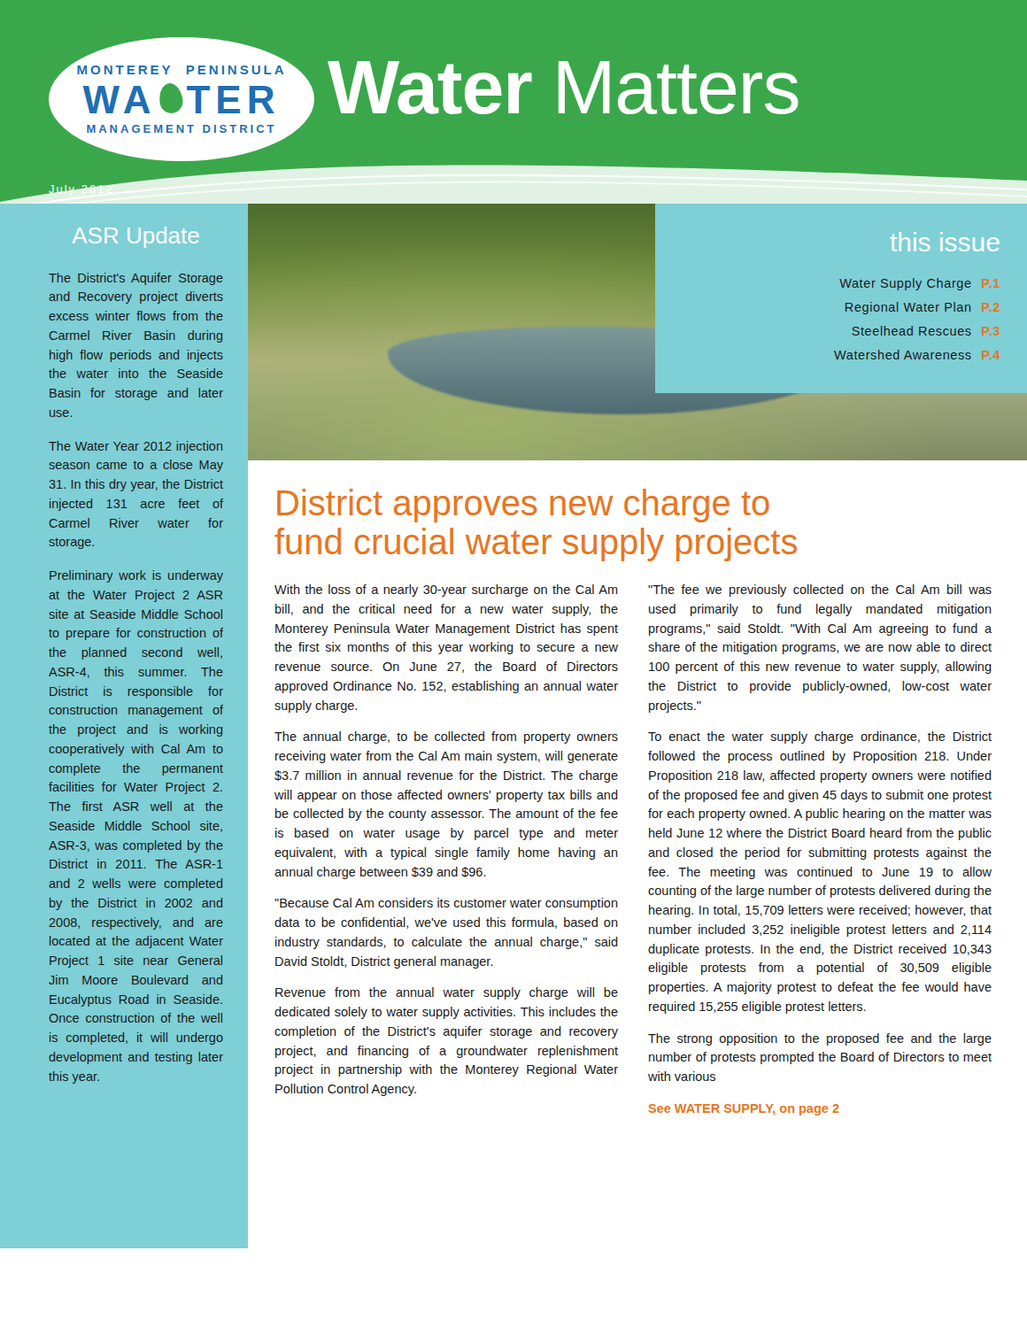MONTEREY PENINSULA
WA TER
MANAGEMENT DISTRICT
Water Matters
July 2012
ASR Update
The District's Aquifer Storage and Recovery project diverts excess winter flows from the Carmel River Basin during high flow periods and injects the water into the Seaside Basin for storage and later use.
The Water Year 2012 injection season came to a close May 31. In this dry year, the District injected 131 acre feet of Carmel River water for storage.
Preliminary work is underway at the Water Project 2 ASR site at Seaside Middle School to prepare for construction of the planned second well, ASR-4, this summer. The District is responsible for construction management of the project and is working cooperatively with Cal Am to complete the permanent facilities for Water Project 2. The first ASR well at the Seaside Middle School site, ASR-3, was completed by the District in 2011. The ASR-1 and 2 wells were completed by the District in 2002 and 2008, respectively, and are located at the adjacent Water Project 1 site near General Jim Moore Boulevard and Eucalyptus Road in Seaside. Once construction of the well is completed, it will undergo development and testing later this year.
this issue
Water Supply Charge P.1
Regional Water Plan P.2
Steelhead Rescues P.3
Watershed Awareness P.4
District approves new charge to
fund crucial water supply projects
With the loss of a nearly 30-year surcharge on the Cal Am bill, and the critical need for a new water supply, the Monterey Peninsula Water Management District has spent the first six months of this year working to secure a new revenue source. On June 27, the Board of Directors approved Ordinance No. 152, establishing an annual water supply charge.
The annual charge, to be collected from property owners receiving water from the Cal Am main system, will generate $3.7 million in annual revenue for the District. The charge will appear on those affected owners' property tax bills and be collected by the county assessor. The amount of the fee is based on water usage by parcel type and meter equivalent, with a typical single family home having an annual charge between $39 and $96.
"Because Cal Am considers its customer water consumption data to be confidential, we've used this formula, based on industry standards, to calculate the annual charge," said David Stoldt, District general manager.
Revenue from the annual water supply charge will be dedicated solely to water supply activities. This includes the completion of the District's aquifer storage and recovery project, and financing of a groundwater replenishment project in partnership with the Monterey Regional Water Pollution Control Agency.
"The fee we previously collected on the Cal Am bill was used primarily to fund legally mandated mitigation programs," said Stoldt. "With Cal Am agreeing to fund a share of the mitigation programs, we are now able to direct 100 percent of this new revenue to water supply, allowing the District to provide publicly-owned, low-cost water projects."
To enact the water supply charge ordinance, the District followed the process outlined by Proposition 218. Under Proposition 218 law, affected property owners were notified of the proposed fee and given 45 days to submit one protest for each property owned. A public hearing on the matter was held June 12 where the District Board heard from the public and closed the period for submitting protests against the fee. The meeting was continued to June 19 to allow counting of the large number of protests delivered during the hearing. In total, 15,709 letters were received; however, that number included 3,252 ineligible protest letters and 2,114 duplicate protests. In the end, the District received 10,343 eligible protests from a potential of 30,509 eligible properties. A majority protest to defeat the fee would have required 15,255 eligible protest letters.
The strong opposition to the proposed fee and the large number of protests prompted the Board of Directors to meet with various
See WATER SUPPLY, on page 2